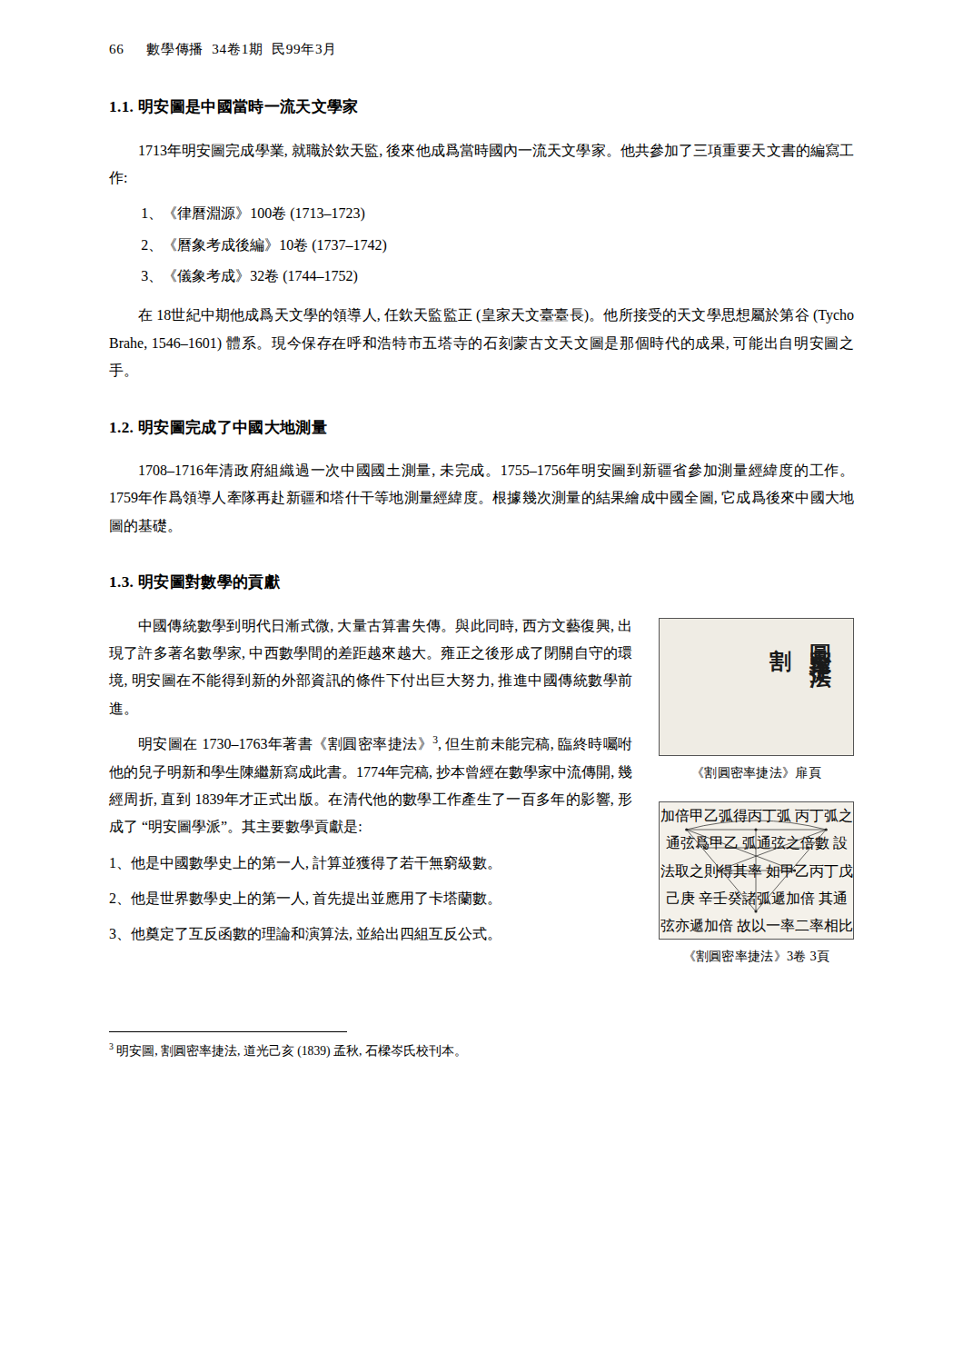66數學傳播 34卷1期 民99年3月
1.1. 明安圖是中國當時一流天文學家
1713年明安圖完成學業, 就職於欽天監, 後來他成爲當時國內一流天文學家。他共參加了三項重要天文書的編寫工作:
1、《律曆淵源》100卷 (1713–1723)
2、《曆象考成後編》10卷 (1737–1742)
3、《儀象考成》32卷 (1744–1752)
在 18世紀中期他成爲天文學的領導人, 任欽天監監正 (皇家天文臺臺長)。他所接受的天文學思想屬於第谷 (Tycho Brahe, 1546–1601) 體系。現今保存在呼和浩特市五塔寺的石刻蒙古文天文圖是那個時代的成果, 可能出自明安圖之手。
1.2. 明安圖完成了中國大地測量
1708–1716年清政府組織過一次中國國土測量, 未完成。1755–1756年明安圖到新疆省參加測量經緯度的工作。1759年作爲領導人牽隊再赴新疆和塔什干等地測量經緯度。根據幾次測量的結果繪成中國全圖, 它成爲後來中國大地圖的基礎。
1.3. 明安圖對數學的貢獻
圓密率捷法 割
《割圓密率捷法》扉頁
加倍甲乙弧得丙丁弧 丙丁弧之通弦爲甲乙 弧通弦之倍數 設法取之則得其率 如甲乙丙丁戊己庚 辛壬癸諸弧遞加倍 其通弦亦遞加倍 故以一率二率相比 即得三率四率之比 分之一率 中之乙 少之
《割圓密率捷法》3卷 3頁
中國傳統數學到明代日漸式微, 大量古算書失傳。與此同時, 西方文藝復興, 出現了許多著名數學家, 中西數學間的差距越來越大。雍正之後形成了閉關自守的環境, 明安圖在不能得到新的外部資訊的條件下付出巨大努力, 推進中國傳統數學前進。
明安圖在 1730–1763年著書《割圓密率捷法》3, 但生前未能完稿, 臨終時囑咐他的兒子明新和學生陳繼新寫成此書。1774年完稿, 抄本曾經在數學家中流傳開, 幾經周折, 直到 1839年才正式出版。在清代他的數學工作產生了一百多年的影響, 形成了 “明安圖學派”。其主要數學貢獻是:
1、他是中國數學史上的第一人, 計算並獲得了若干無窮級數。
2、他是世界數學史上的第一人, 首先提出並應用了卡塔蘭數。
3、他奠定了互反函數的理論和演算法, 並給出四組互反公式。
3 明安圖, 割圓密率捷法, 道光己亥 (1839) 孟秋, 石樑岑氏校刊本。